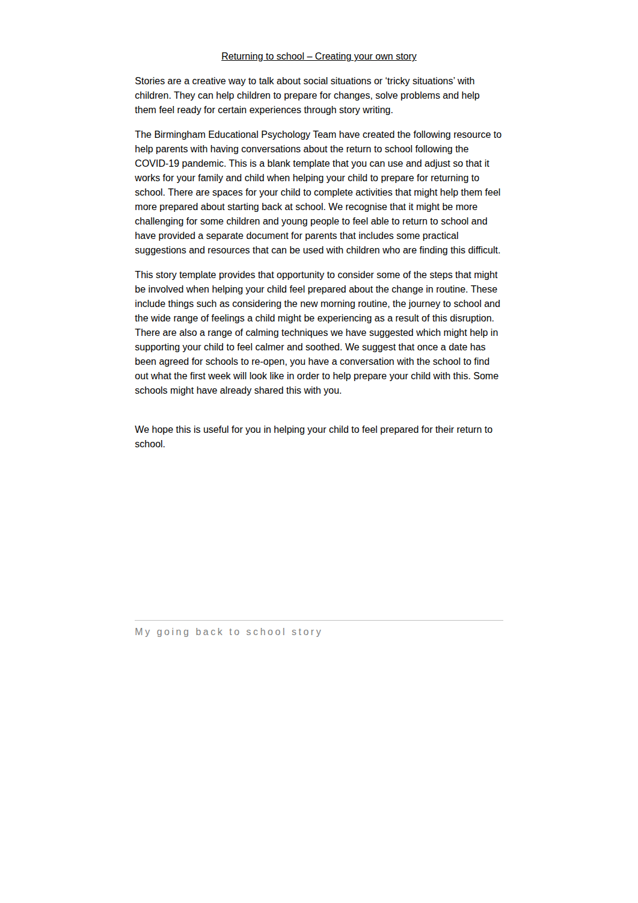Returning to school – Creating your own story
Stories are a creative way to talk about social situations or ‘tricky situations’ with children. They can help children to prepare for changes, solve problems and help them feel ready for certain experiences through story writing.
The Birmingham Educational Psychology Team have created the following resource to help parents with having conversations about the return to school following the COVID-19 pandemic. This is a blank template that you can use and adjust so that it works for your family and child when helping your child to prepare for returning to school. There are spaces for your child to complete activities that might help them feel more prepared about starting back at school. We recognise that it might be more challenging for some children and young people to feel able to return to school and have provided a separate document for parents that includes some practical suggestions and resources that can be used with children who are finding this difficult.
This story template provides that opportunity to consider some of the steps that might be involved when helping your child feel prepared about the change in routine. These include things such as considering the new morning routine, the journey to school and the wide range of feelings a child might be experiencing as a result of this disruption. There are also a range of calming techniques we have suggested which might help in supporting your child to feel calmer and soothed. We suggest that once a date has been agreed for schools to re-open, you have a conversation with the school to find out what the first week will look like in order to help prepare your child with this. Some schools might have already shared this with you.
We hope this is useful for you in helping your child to feel prepared for their return to school.
My going back to school story